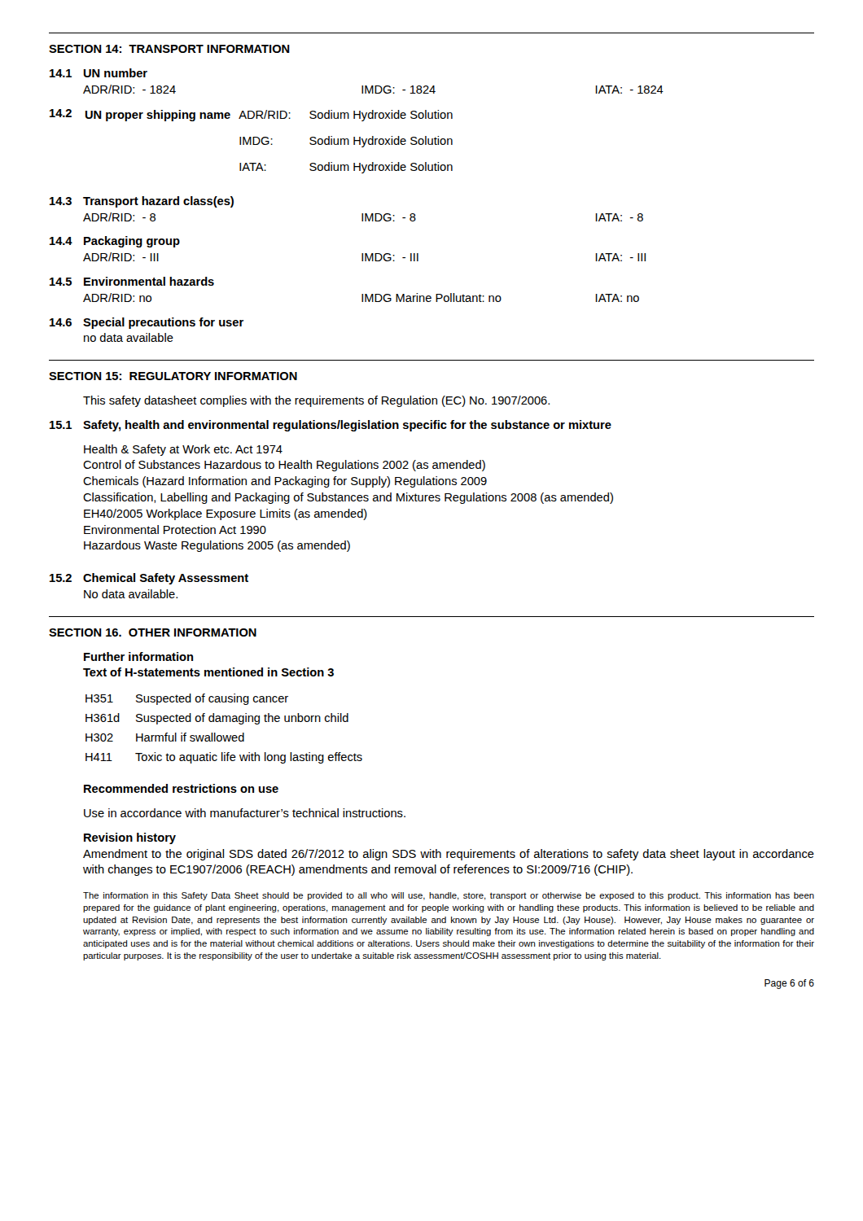SECTION 14: TRANSPORT INFORMATION
| 14.1 | UN number / ADR/RID: - 1824 / IMDG: - 1824 / IATA: - 1824 / |
| 14.2 | / UN proper shipping name / ADR/RID: / Sodium Hydroxide Solution / / / IMDG: / Sodium Hydroxide Solution / / / IATA: / Sodium Hydroxide Solution / |
| 14.3 | Transport hazard class(es) / ADR/RID: - 8 / IMDG: - 8 / IATA: - 8 / |
| 14.4 | Packaging group / ADR/RID: - III / IMDG: - III / IATA: - III / |
| 14.5 | Environmental hazards / ADR/RID: no / IMDG Marine Pollutant: no / IATA: no / |
| 14.6 | Special precautions for user no data available |
SECTION 15: REGULATORY INFORMATION
This safety datasheet complies with the requirements of Regulation (EC) No. 1907/2006.
| 15.1 | Safety, health and environmental regulations/legislation specific for the substance or mixture Health & Safety at Work etc. Act 1974 Control of Substances Hazardous to Health Regulations 2002 (as amended) Chemicals (Hazard Information and Packaging for Supply) Regulations 2009 Classification, Labelling and Packaging of Substances and Mixtures Regulations 2008 (as amended) EH40/2005 Workplace Exposure Limits (as amended) Environmental Protection Act 1990 Hazardous Waste Regulations 2005 (as amended) |
| 15.2 | Chemical Safety Assessment No data available. |
SECTION 16. OTHER INFORMATION
Further information
Text of H-statements mentioned in Section 3
| H351 | Suspected of causing cancer |
| H361d | Suspected of damaging the unborn child |
| H302 | Harmful if swallowed |
| H411 | Toxic to aquatic life with long lasting effects |
Recommended restrictions on use
Use in accordance with manufacturer’s technical instructions.
Revision history
Amendment to the original SDS dated 26/7/2012 to align SDS with requirements of alterations to safety data sheet layout in accordance with changes to EC1907/2006 (REACH) amendments and removal of references to SI:2009/716 (CHIP).
The information in this Safety Data Sheet should be provided to all who will use, handle, store, transport or otherwise be exposed to this product. This information has been prepared for the guidance of plant engineering, operations, management and for people working with or handling these products. This information is believed to be reliable and updated at Revision Date, and represents the best information currently available and known by Jay House Ltd. (Jay House). However, Jay House makes no guarantee or warranty, express or implied, with respect to such information and we assume no liability resulting from its use. The information related herein is based on proper handling and anticipated uses and is for the material without chemical additions or alterations. Users should make their own investigations to determine the suitability of the information for their particular purposes. It is the responsibility of the user to undertake a suitable risk assessment/COSHH assessment prior to using this material.
Page 6 of 6